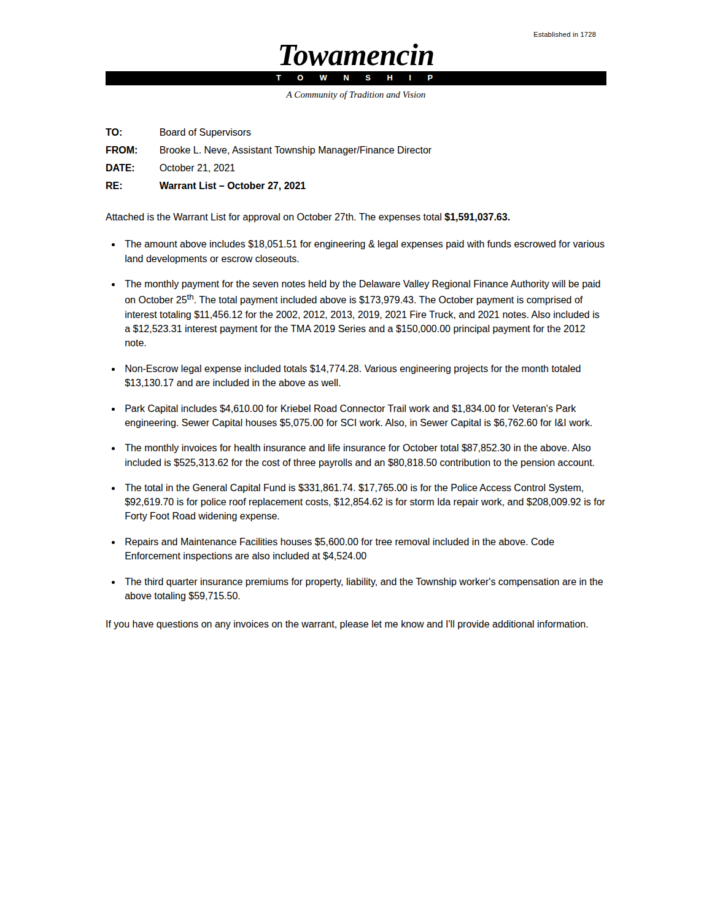Established in 1728
Towamencin
T O W N S H I P
A Community of Tradition and Vision
| TO: | Board of Supervisors |
| FROM: | Brooke L. Neve, Assistant Township Manager/Finance Director |
| DATE: | October 21, 2021 |
| RE: | Warrant List – October 27, 2021 |
Attached is the Warrant List for approval on October 27th. The expenses total $1,591,037.63.
The amount above includes $18,051.51 for engineering & legal expenses paid with funds escrowed for various land developments or escrow closeouts.
The monthly payment for the seven notes held by the Delaware Valley Regional Finance Authority will be paid on October 25th. The total payment included above is $173,979.43. The October payment is comprised of interest totaling $11,456.12 for the 2002, 2012, 2013, 2019, 2021 Fire Truck, and 2021 notes. Also included is a $12,523.31 interest payment for the TMA 2019 Series and a $150,000.00 principal payment for the 2012 note.
Non-Escrow legal expense included totals $14,774.28. Various engineering projects for the month totaled $13,130.17 and are included in the above as well.
Park Capital includes $4,610.00 for Kriebel Road Connector Trail work and $1,834.00 for Veteran's Park engineering. Sewer Capital houses $5,075.00 for SCI work. Also, in Sewer Capital is $6,762.60 for I&I work.
The monthly invoices for health insurance and life insurance for October total $87,852.30 in the above. Also included is $525,313.62 for the cost of three payrolls and an $80,818.50 contribution to the pension account.
The total in the General Capital Fund is $331,861.74. $17,765.00 is for the Police Access Control System, $92,619.70 is for police roof replacement costs, $12,854.62 is for storm Ida repair work, and $208,009.92 is for Forty Foot Road widening expense.
Repairs and Maintenance Facilities houses $5,600.00 for tree removal included in the above. Code Enforcement inspections are also included at $4,524.00
The third quarter insurance premiums for property, liability, and the Township worker's compensation are in the above totaling $59,715.50.
If you have questions on any invoices on the warrant, please let me know and I'll provide additional information.